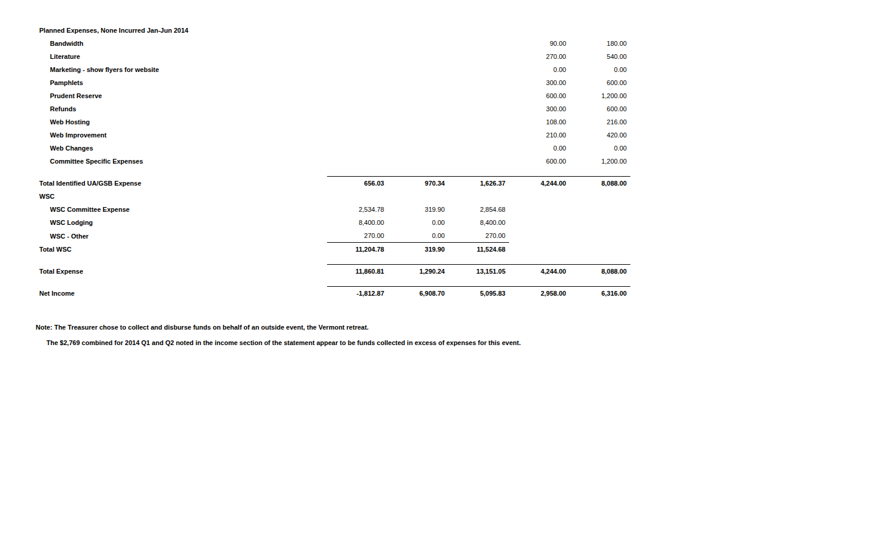| Planned Expenses, None Incurred Jan-Jun 2014 | | | | | |
| Bandwidth | | | | 90.00 | 180.00 |
| Literature | | | | 270.00 | 540.00 |
| Marketing - show flyers for website | | | | 0.00 | 0.00 |
| Pamphlets | | | | 300.00 | 600.00 |
| Prudent Reserve | | | | 600.00 | 1,200.00 |
| Refunds | | | | 300.00 | 600.00 |
| Web Hosting | | | | 108.00 | 216.00 |
| Web Improvement | | | | 210.00 | 420.00 |
| Web Changes | | | | 0.00 | 0.00 |
| Committee Specific Expenses | | | | 600.00 | 1,200.00 |
| Total Identified UA/GSB Expense | 656.03 | 970.34 | 1,626.37 | 4,244.00 | 8,088.00 |
| WSC | | | | | |
| WSC Committee Expense | 2,534.78 | 319.90 | 2,854.68 | | |
| WSC Lodging | 8,400.00 | 0.00 | 8,400.00 | | |
| WSC - Other | 270.00 | 0.00 | 270.00 | | |
| Total WSC | 11,204.78 | 319.90 | 11,524.68 | | |
| Total Expense | 11,860.81 | 1,290.24 | 13,151.05 | 4,244.00 | 8,088.00 |
| Net Income | -1,812.87 | 6,908.70 | 5,095.83 | 2,958.00 | 6,316.00 |
Note: The Treasurer chose to collect and disburse funds on behalf of an outside event, the Vermont retreat.
The $2,769 combined for 2014 Q1 and Q2 noted in the income section of the statement appear to be funds collected in excess of expenses for this event.